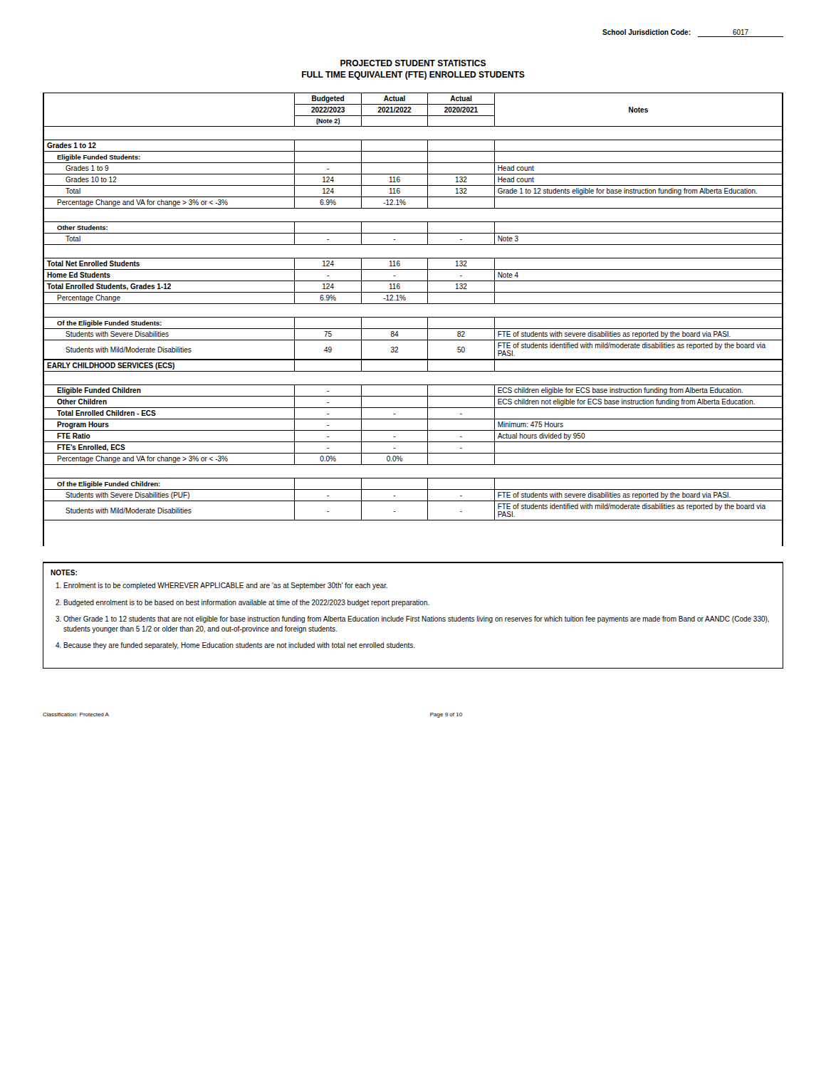School Jurisdiction Code: 6017
PROJECTED STUDENT STATISTICS
FULL TIME EQUIVALENT (FTE) ENROLLED STUDENTS
| | Budgeted | Actual | Actual | Notes |
| --- | --- | --- | --- | --- |
| | 2022/2023 | 2021/2022 | 2020/2021 |
| | (Note 2) | | |
| Grades 1 to 12 | | | | |
| Eligible Funded Students: | | | | |
| Grades 1 to 9 | - | | | Head count |
| Grades 10 to 12 | 124 | 116 | 132 | Head count |
| Total | 124 | 116 | 132 | Grade 1 to 12 students eligible for base instruction funding from Alberta Education. |
| Percentage Change and VA for change > 3% or < -3% | 6.9% | -12.1% | | |
| Other Students: | | | | |
| Total | - | - | - | Note 3 |
| Total Net Enrolled Students | 124 | 116 | 132 | |
| Home Ed Students | - | - | - | Note 4 |
| Total Enrolled Students, Grades 1-12 | 124 | 116 | 132 | |
| Percentage Change | 6.9% | -12.1% | | |
| Of the Eligible Funded Students: | | | | |
| Students with Severe Disabilities | 75 | 84 | 82 | FTE of students with severe disabilities as reported by the board via PASI. |
| Students with Mild/Moderate Disabilities | 49 | 32 | 50 | FTE of students identified with mild/moderate disabilities as reported by the board via PASI. |
| EARLY CHILDHOOD SERVICES (ECS) | | | | |
| Eligible Funded Children | - | | | ECS children eligible for ECS base instruction funding from Alberta Education. |
| Other Children | - | | | ECS children not eligible for ECS base instruction funding from Alberta Education. |
| Total Enrolled Children - ECS | - | - | - | |
| Program Hours | - | | | Minimum: 475 Hours |
| FTE Ratio | - | - | - | Actual hours divided by 950 |
| FTE's Enrolled, ECS | - | - | - | |
| Percentage Change and VA for change > 3% or < -3% | 0.0% | 0.0% | | |
| Of the Eligible Funded Children: | | | | |
| Students with Severe Disabilities (PUF) | - | - | - | FTE of students with severe disabilities as reported by the board via PASI. |
| Students with Mild/Moderate Disabilities | - | - | - | FTE of students identified with mild/moderate disabilities as reported by the board via PASI. |
NOTES:
Enrolment is to be completed WHEREVER APPLICABLE and are 'as at September 30th' for each year.
Budgeted enrolment is to be based on best information available at time of the 2022/2023 budget report preparation.
Other Grade 1 to 12 students that are not eligible for base instruction funding from Alberta Education include First Nations students living on reserves for which tuition fee payments are made from Band or AANDC (Code 330), students younger than 5 1/2 or older than 20, and out-of-province and foreign students.
Because they are funded separately, Home Education students are not included with total net enrolled students.
Classification: Protected A
Page 9 of 10